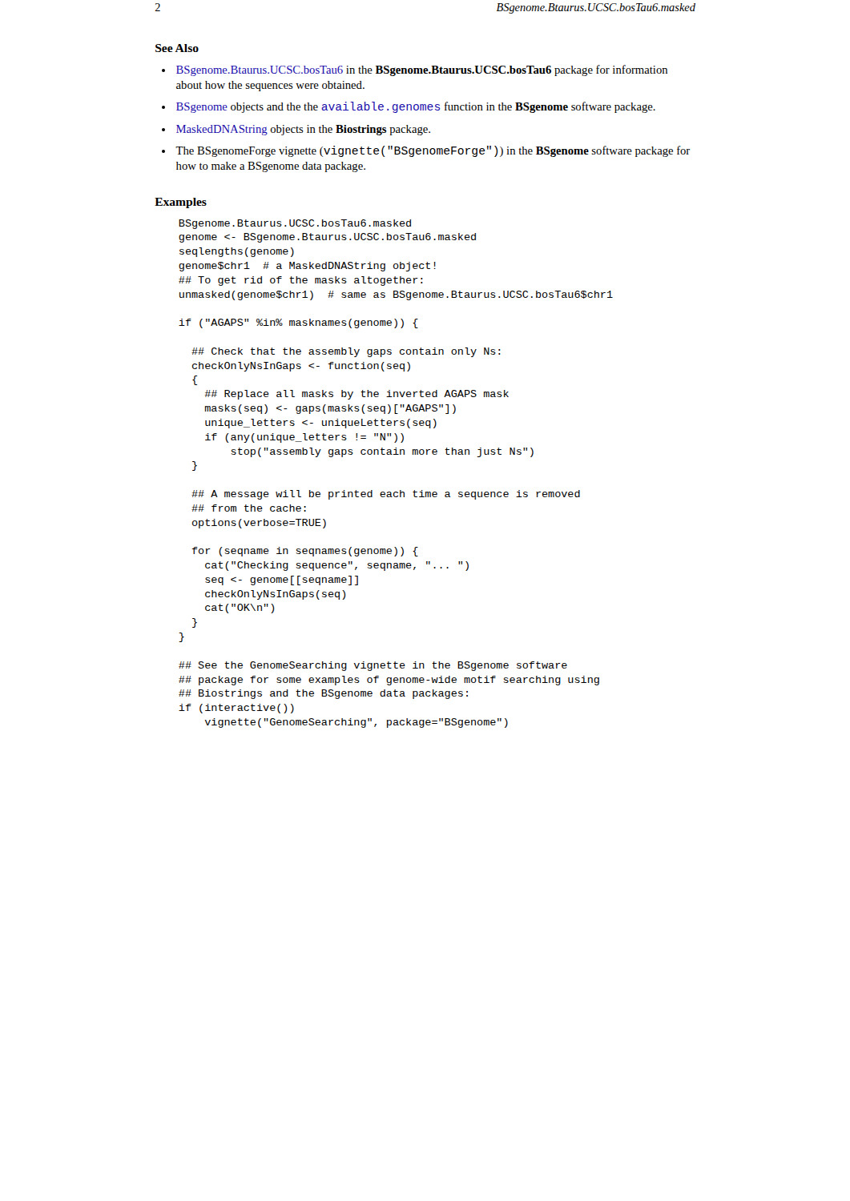2 BSgenome.Btaurus.UCSC.bosTau6.masked
See Also
BSgenome.Btaurus.UCSC.bosTau6 in the BSgenome.Btaurus.UCSC.bosTau6 package for information about how the sequences were obtained.
BSgenome objects and the the available.genomes function in the BSgenome software package.
MaskedDNAString objects in the Biostrings package.
The BSgenomeForge vignette (vignette("BSgenomeForge")) in the BSgenome software package for how to make a BSgenome data package.
Examples
BSgenome.Btaurus.UCSC.bosTau6.masked
genome <- BSgenome.Btaurus.UCSC.bosTau6.masked
seqlengths(genome)
genome$chr1  # a MaskedDNAString object!
## To get rid of the masks altogether:
unmasked(genome$chr1)  # same as BSgenome.Btaurus.UCSC.bosTau6$chr1

if ("AGAPS" %in% masknames(genome)) {

  ## Check that the assembly gaps contain only Ns:
  checkOnlyNsInGaps <- function(seq)
  {
    ## Replace all masks by the inverted AGAPS mask
    masks(seq) <- gaps(masks(seq)["AGAPS"])
    unique_letters <- uniqueLetters(seq)
    if (any(unique_letters != "N"))
        stop("assembly gaps contain more than just Ns")
  }

  ## A message will be printed each time a sequence is removed
  ## from the cache:
  options(verbose=TRUE)

  for (seqname in seqnames(genome)) {
    cat("Checking sequence", seqname, "... ")
    seq <- genome[[seqname]]
    checkOnlyNsInGaps(seq)
    cat("OK\n")
  }
}

## See the GenomeSearching vignette in the BSgenome software
## package for some examples of genome-wide motif searching using
## Biostrings and the BSgenome data packages:
if (interactive())
    vignette("GenomeSearching", package="BSgenome")